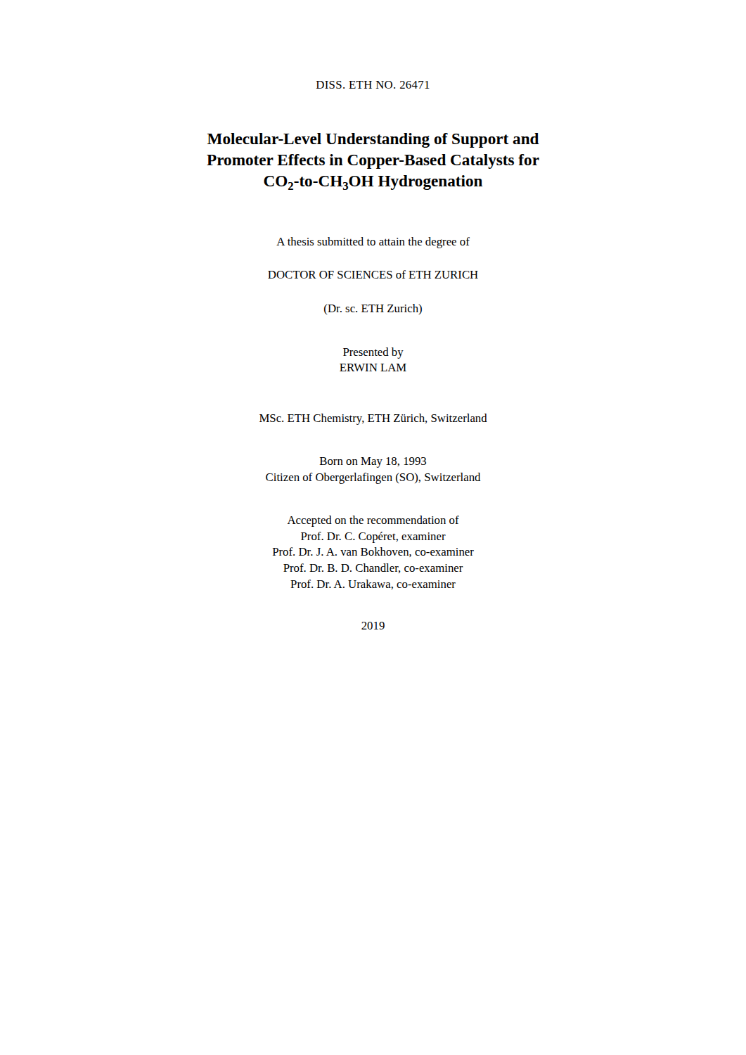DISS. ETH NO. 26471
Molecular-Level Understanding of Support and
Promoter Effects in Copper-Based Catalysts for
CO2-to-CH3OH Hydrogenation
A thesis submitted to attain the degree of
DOCTOR OF SCIENCES of ETH ZURICH
(Dr. sc. ETH Zurich)
Presented by
ERWIN LAM
MSc. ETH Chemistry, ETH Zürich, Switzerland
Born on May 18, 1993
Citizen of Obergerlafingen (SO), Switzerland
Accepted on the recommendation of
Prof. Dr. C. Copéret, examiner
Prof. Dr. J. A. van Bokhoven, co-examiner
Prof. Dr. B. D. Chandler, co-examiner
Prof. Dr. A. Urakawa, co-examiner
2019